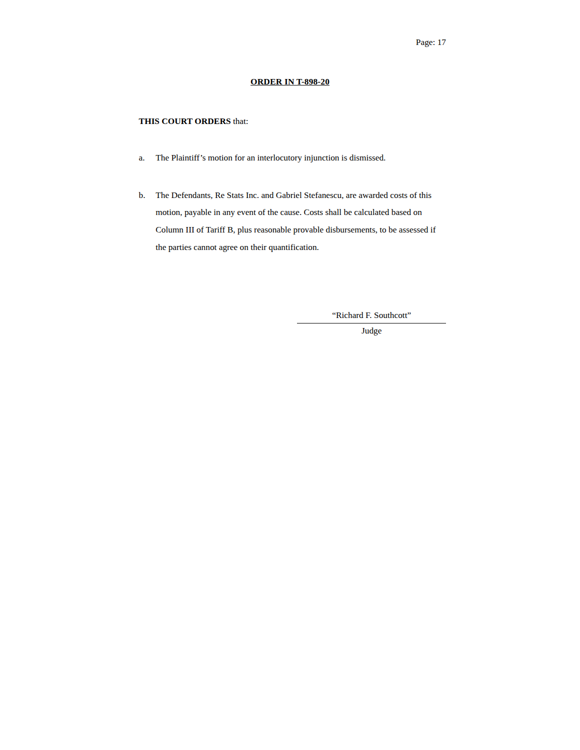Page: 17
ORDER IN T-898-20
THIS COURT ORDERS that:
a. The Plaintiff’s motion for an interlocutory injunction is dismissed.
b. The Defendants, Re Stats Inc. and Gabriel Stefanescu, are awarded costs of this motion, payable in any event of the cause. Costs shall be calculated based on Column III of Tariff B, plus reasonable provable disbursements, to be assessed if the parties cannot agree on their quantification.
“Richard F. Southcott” Judge